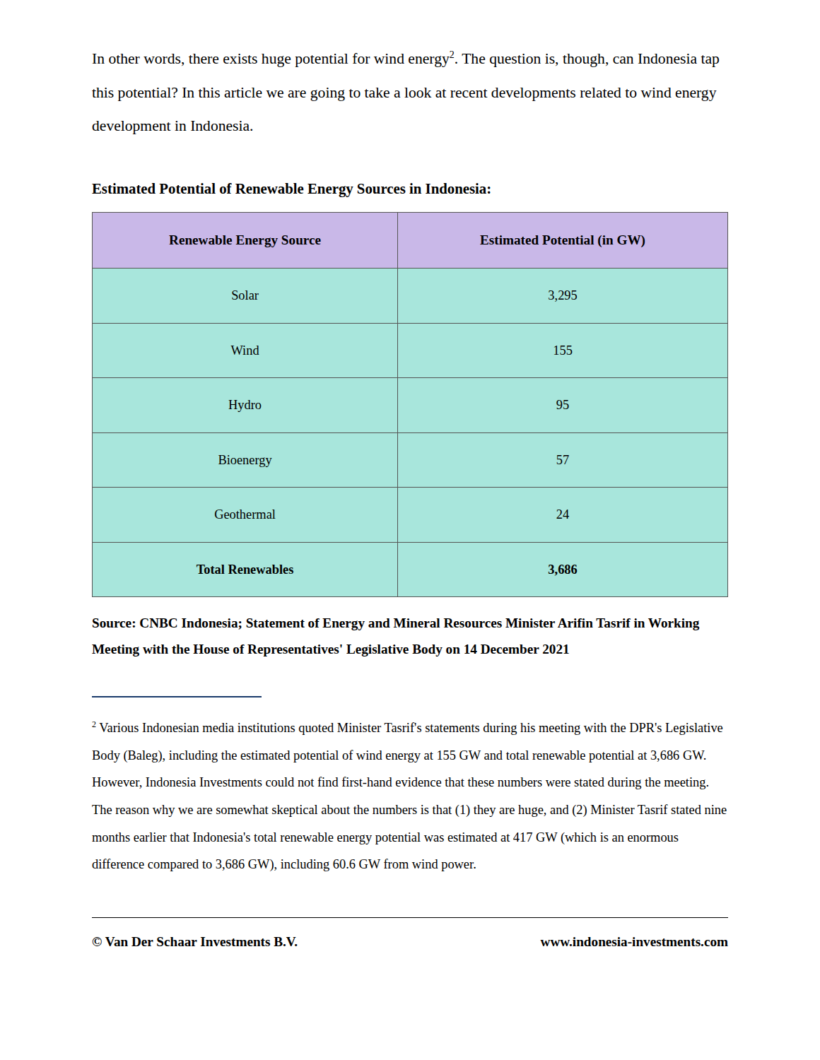In other words, there exists huge potential for wind energy2. The question is, though, can Indonesia tap this potential? In this article we are going to take a look at recent developments related to wind energy development in Indonesia.
Estimated Potential of Renewable Energy Sources in Indonesia:
| Renewable Energy Source | Estimated Potential (in GW) |
| --- | --- |
| Solar | 3,295 |
| Wind | 155 |
| Hydro | 95 |
| Bioenergy | 57 |
| Geothermal | 24 |
| Total Renewables | 3,686 |
Source: CNBC Indonesia; Statement of Energy and Mineral Resources Minister Arifin Tasrif in Working Meeting with the House of Representatives' Legislative Body on 14 December 2021
2 Various Indonesian media institutions quoted Minister Tasrif's statements during his meeting with the DPR's Legislative Body (Baleg), including the estimated potential of wind energy at 155 GW and total renewable potential at 3,686 GW. However, Indonesia Investments could not find first-hand evidence that these numbers were stated during the meeting. The reason why we are somewhat skeptical about the numbers is that (1) they are huge, and (2) Minister Tasrif stated nine months earlier that Indonesia's total renewable energy potential was estimated at 417 GW (which is an enormous difference compared to 3,686 GW), including 60.6 GW from wind power.
© Van Der Schaar Investments B.V. www.indonesia-investments.com